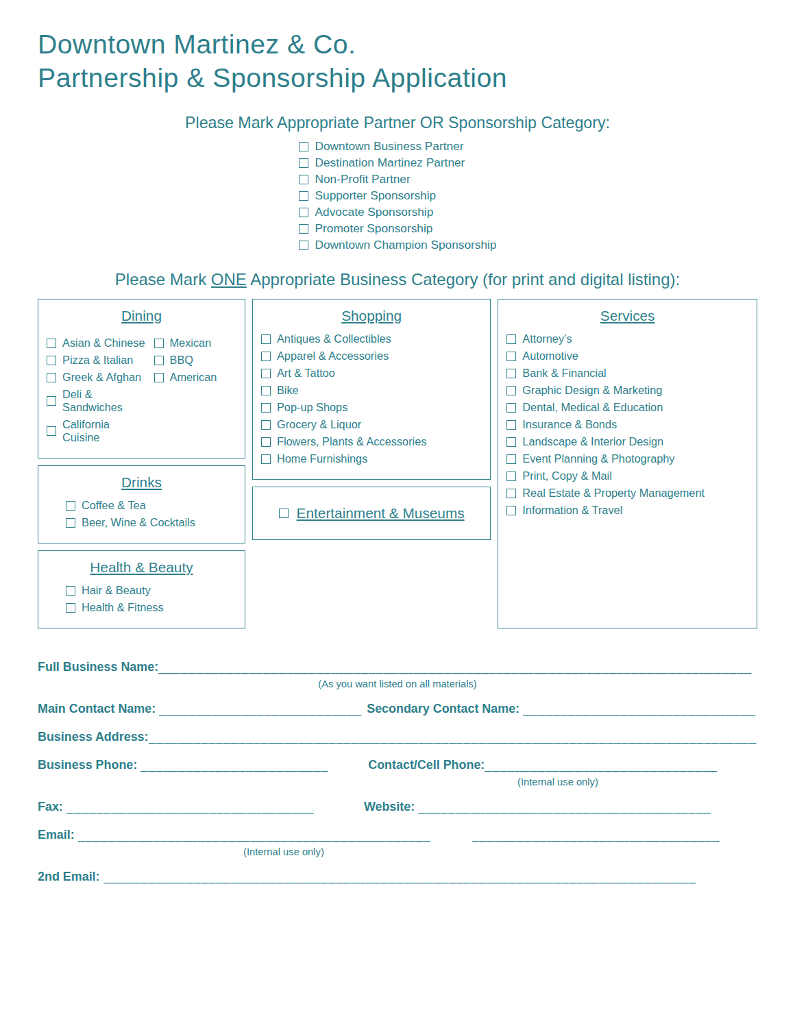Downtown Martinez & Co.
Partnership & Sponsorship Application
Please Mark Appropriate Partner OR Sponsorship Category:
Downtown Business Partner
Destination Martinez Partner
Non-Profit Partner
Supporter Sponsorship
Advocate Sponsorship
Promoter Sponsorship
Downtown Champion Sponsorship
Please Mark ONE Appropriate Business Category (for print and digital listing):
Dining
Asian & Chinese
Pizza & Italian
Greek & Afghan
Deli & Sandwiches
California Cuisine
Mexican
BBQ
American
Drinks
Coffee & Tea
Beer, Wine & Cocktails
Health & Beauty
Hair & Beauty
Health & Fitness
Shopping
Antiques & Collectibles
Apparel & Accessories
Art & Tattoo
Bike
Pop-up Shops
Grocery & Liquor
Flowers, Plants & Accessories
Home Furnishings
Entertainment & Museums
Services
Attorney’s
Automotive
Bank & Financial
Graphic Design & Marketing
Dental, Medical & Education
Insurance & Bonds
Landscape & Interior Design
Event Planning & Photography
Print, Copy & Mail
Real Estate & Property Management
Information & Travel
Full Business Name:_______________________________________________________________________________
(As you want listed on all materials)
Main Contact Name: ___________________________ Secondary Contact Name: _______________________________
Business Address:_________________________________________________________________________________
Business Phone: _________________________Contact/Cell Phone:_______________________________
(Internal use only)
Fax: _________________________________ Website: _______________________________________
Email: _______________________________________________ _________________________________
(Internal use only)
2nd Email: _______________________________________________________________________________